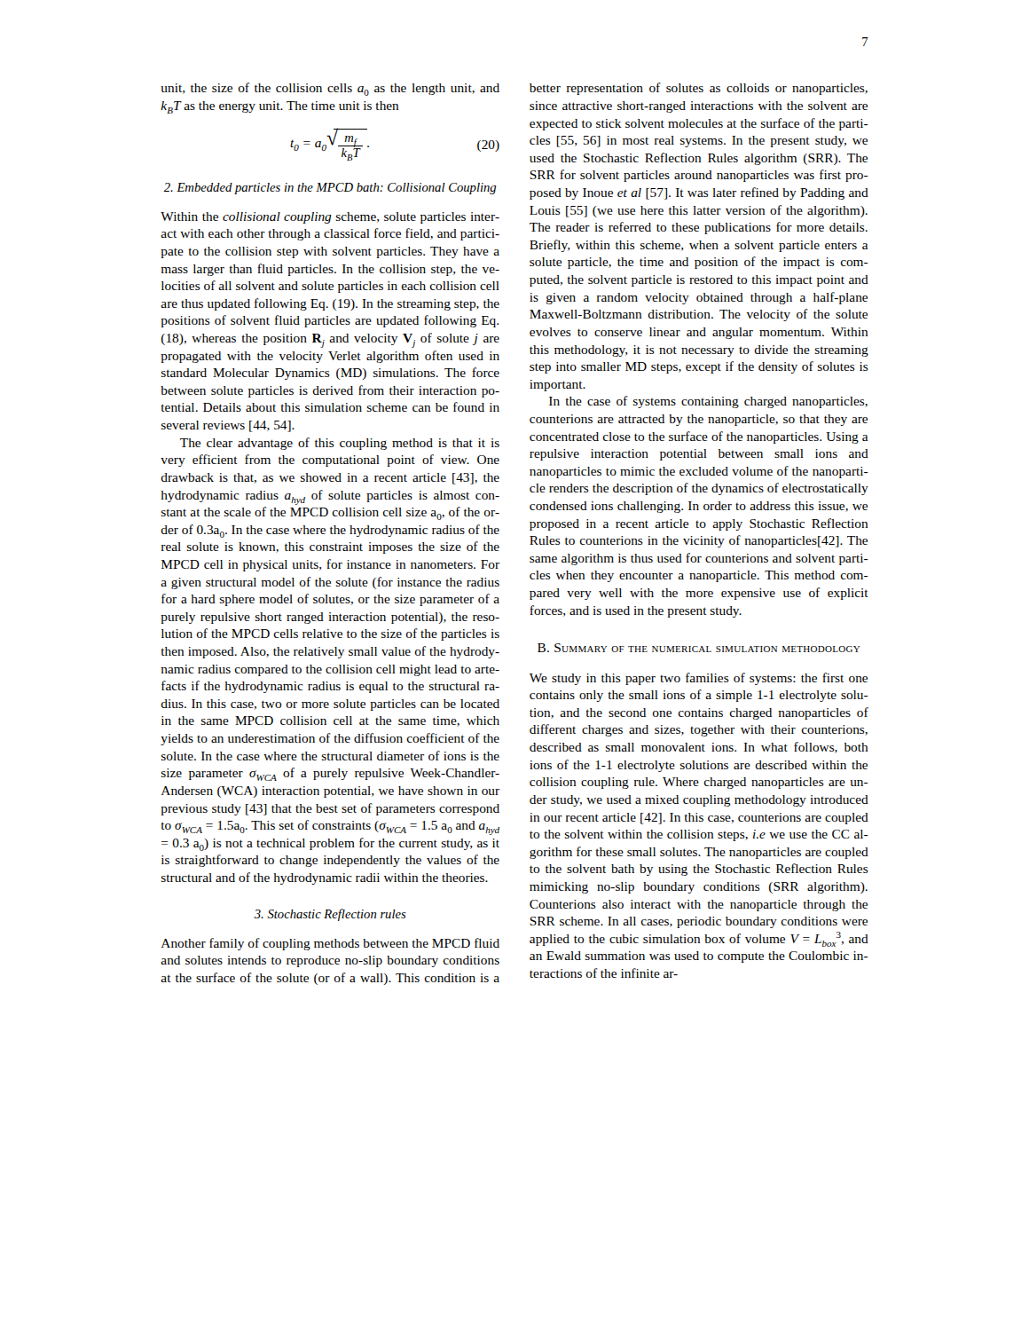7
unit, the size of the collision cells a0 as the length unit, and kBT as the energy unit. The time unit is then
t0 = a0mf kBT. (20)
2. Embedded particles in the MPCD bath: Collisional Coupling
Within the collisional coupling scheme, solute particles interact with each other through a classical force field, and participate to the collision step with solvent particles. They have a mass larger than fluid particles. In the collision step, the velocities of all solvent and solute particles in each collision cell are thus updated following Eq. (19). In the streaming step, the positions of solvent fluid particles are updated following Eq. (18), whereas the position Rj and velocity Vj of solute j are propagated with the velocity Verlet algorithm often used in standard Molecular Dynamics (MD) simulations. The force between solute particles is derived from their interaction potential. Details about this simulation scheme can be found in several reviews [44, 54].
The clear advantage of this coupling method is that it is very efficient from the computational point of view. One drawback is that, as we showed in a recent article [43], the hydrodynamic radius ahyd of solute particles is almost constant at the scale of the MPCD collision cell size a0, of the order of 0.3a0. In the case where the hydrodynamic radius of the real solute is known, this constraint imposes the size of the MPCD cell in physical units, for instance in nanometers. For a given structural model of the solute (for instance the radius for a hard sphere model of solutes, or the size parameter of a purely repulsive short ranged interaction potential), the resolution of the MPCD cells relative to the size of the particles is then imposed. Also, the relatively small value of the hydrodynamic radius compared to the collision cell might lead to artefacts if the hydrodynamic radius is equal to the structural radius. In this case, two or more solute particles can be located in the same MPCD collision cell at the same time, which yields to an underestimation of the diffusion coefficient of the solute. In the case where the structural diameter of ions is the size parameter σWCA of a purely repulsive Week-Chandler-Andersen (WCA) interaction potential, we have shown in our previous study [43] that the best set of parameters correspond to σWCA = 1.5a0. This set of constraints (σWCA = 1.5 a0 and ahyd = 0.3 a0) is not a technical problem for the current study, as it is straightforward to change independently the values of the structural and of the hydrodynamic radii within the theories.
3. Stochastic Reflection rules
Another family of coupling methods between the MPCD fluid and solutes intends to reproduce no-slip boundary conditions at the surface of the solute (or of a wall). This condition is a better representation of solutes as colloids or nanoparticles, since attractive short-ranged interactions with the solvent are expected to stick solvent molecules at the surface of the particles [55, 56] in most real systems. In the present study, we used the Stochastic Reflection Rules algorithm (SRR). The SRR for solvent particles around nanoparticles was first proposed by Inoue et al [57]. It was later refined by Padding and Louis [55] (we use here this latter version of the algorithm). The reader is referred to these publications for more details. Briefly, within this scheme, when a solvent particle enters a solute particle, the time and position of the impact is computed, the solvent particle is restored to this impact point and is given a random velocity obtained through a half-plane Maxwell-Boltzmann distribution. The velocity of the solute evolves to conserve linear and angular momentum. Within this methodology, it is not necessary to divide the streaming step into smaller MD steps, except if the density of solutes is important.
In the case of systems containing charged nanoparticles, counterions are attracted by the nanoparticle, so that they are concentrated close to the surface of the nanoparticles. Using a repulsive interaction potential between small ions and nanoparticles to mimic the excluded volume of the nanoparticle renders the description of the dynamics of electrostatically condensed ions challenging. In order to address this issue, we proposed in a recent article to apply Stochastic Reflection Rules to counterions in the vicinity of nanoparticles[42]. The same algorithm is thus used for counterions and solvent particles when they encounter a nanoparticle. This method compared very well with the more expensive use of explicit forces, and is used in the present study.
B. Summary of the numerical simulation methodology
We study in this paper two families of systems: the first one contains only the small ions of a simple 1-1 electrolyte solution, and the second one contains charged nanoparticles of different charges and sizes, together with their counterions, described as small monovalent ions. In what follows, both ions of the 1-1 electrolyte solutions are described within the collision coupling rule. Where charged nanoparticles are under study, we used a mixed coupling methodology introduced in our recent article [42]. In this case, counterions are coupled to the solvent within the collision steps, i.e we use the CC algorithm for these small solutes. The nanoparticles are coupled to the solvent bath by using the Stochastic Reflection Rules mimicking no-slip boundary conditions (SRR algorithm). Counterions also interact with the nanoparticle through the SRR scheme. In all cases, periodic boundary conditions were applied to the cubic simulation box of volume V = Lbox3, and an Ewald summation was used to compute the Coulombic interactions of the infinite ar-